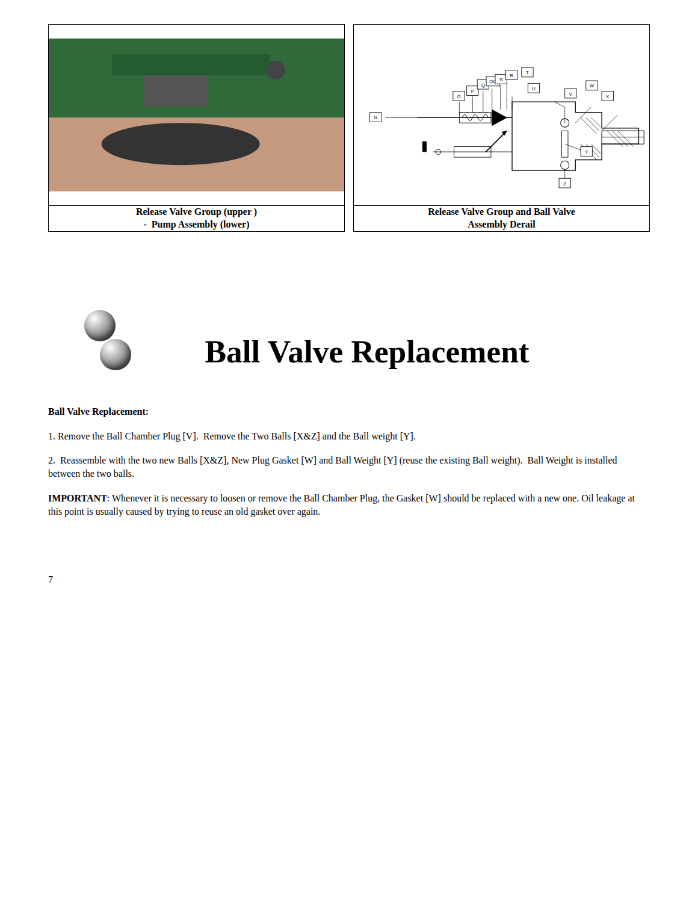| | | N O P Q OO S R T U V W X Y Z |
| Release Valve Group (upper ) - Pump Assembly (lower) | | Release Valve Group and Ball Valve Assembly Derail |
Ball Valve Replacement
Ball Valve Replacement:
1. Remove the Ball Chamber Plug [V]. Remove the Two Balls [X&Z] and the Ball weight [Y].
2. Reassemble with the two new Balls [X&Z], New Plug Gasket [W] and Ball Weight [Y] (reuse the existing Ball weight). Ball Weight is installed between the two balls.
IMPORTANT: Whenever it is necessary to loosen or remove the Ball Chamber Plug, the Gasket [W] should be replaced with a new one. Oil leakage at this point is usually caused by trying to reuse an old gasket over again.
7